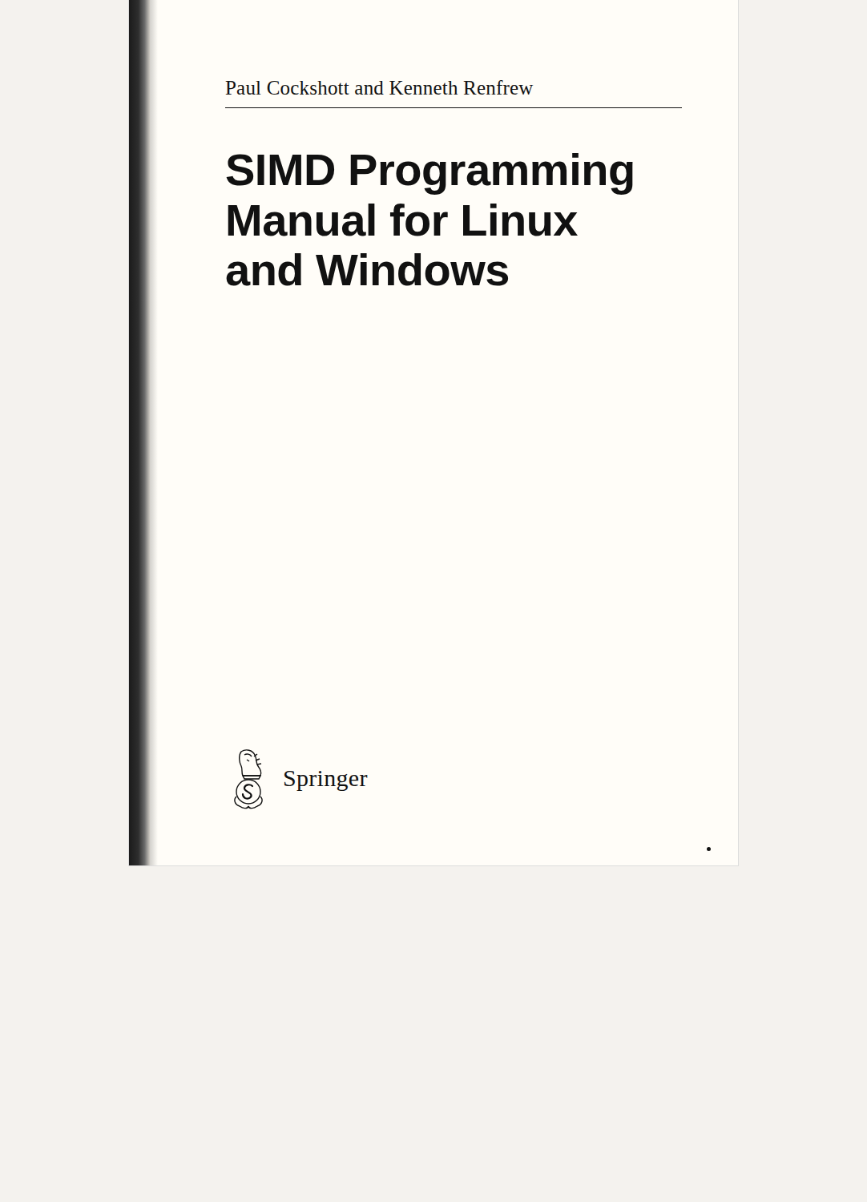Paul Cockshott and Kenneth Renfrew
SIMD Programming Manual for Linux and Windows
Springer